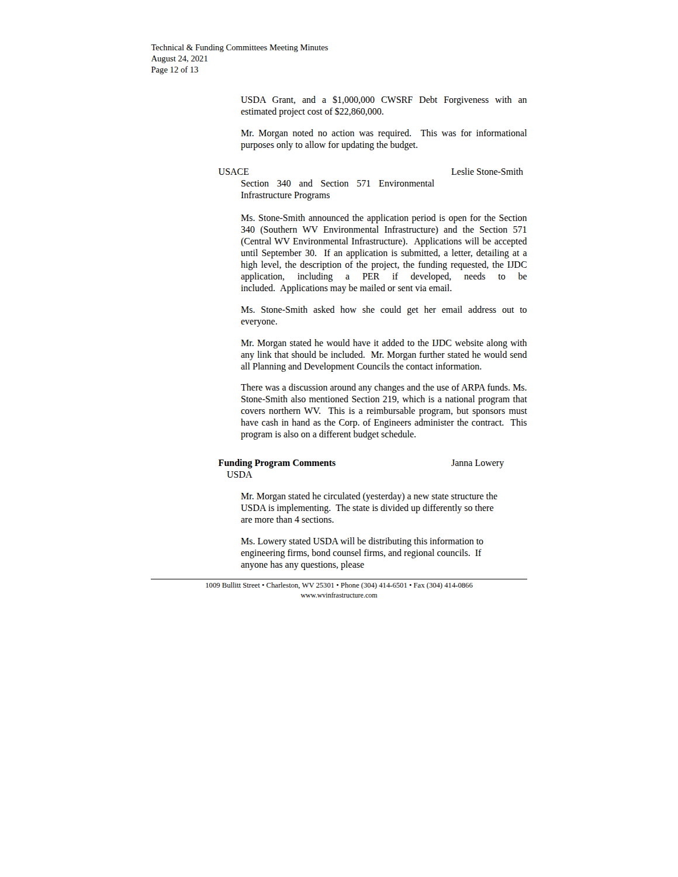Technical & Funding Committees Meeting Minutes
August 24, 2021
Page 12 of 13
USDA Grant, and a $1,000,000 CWSRF Debt Forgiveness with an estimated project cost of $22,860,000.
Mr. Morgan noted no action was required. This was for informational purposes only to allow for updating the budget.
USACE
Section 340 and Section 571 Environmental Infrastructure Programs
Leslie Stone-Smith
Ms. Stone-Smith announced the application period is open for the Section 340 (Southern WV Environmental Infrastructure) and the Section 571 (Central WV Environmental Infrastructure). Applications will be accepted until September 30. If an application is submitted, a letter, detailing at a high level, the description of the project, the funding requested, the IJDC application, including a PER if developed, needs to be included. Applications may be mailed or sent via email.
Ms. Stone-Smith asked how she could get her email address out to everyone.
Mr. Morgan stated he would have it added to the IJDC website along with any link that should be included. Mr. Morgan further stated he would send all Planning and Development Councils the contact information.
There was a discussion around any changes and the use of ARPA funds. Ms. Stone-Smith also mentioned Section 219, which is a national program that covers northern WV. This is a reimbursable program, but sponsors must have cash in hand as the Corp. of Engineers administer the contract. This program is also on a different budget schedule.
Funding Program Comments
USDA
Janna Lowery
Mr. Morgan stated he circulated (yesterday) a new state structure the USDA is implementing. The state is divided up differently so there are more than 4 sections.
Ms. Lowery stated USDA will be distributing this information to engineering firms, bond counsel firms, and regional councils. If anyone has any questions, please
1009 Bullitt Street • Charleston, WV 25301 • Phone (304) 414-6501 • Fax (304) 414-0866
www.wvinfrastructure.com